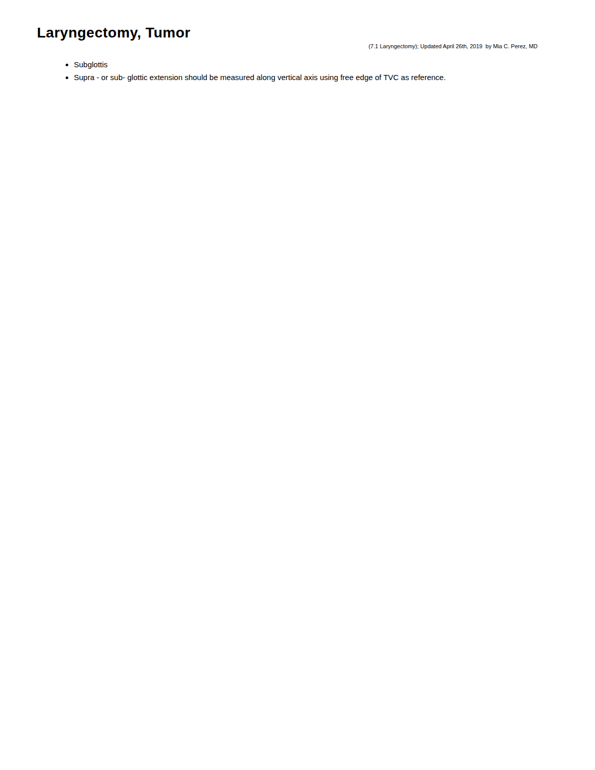Laryngectomy, Tumor
(7.1 Laryngectomy); Updated April 26th, 2019 by Mia C. Perez, MD
Subglottis
Supra - or sub- glottic extension should be measured along vertical axis using free edge of TVC as reference.